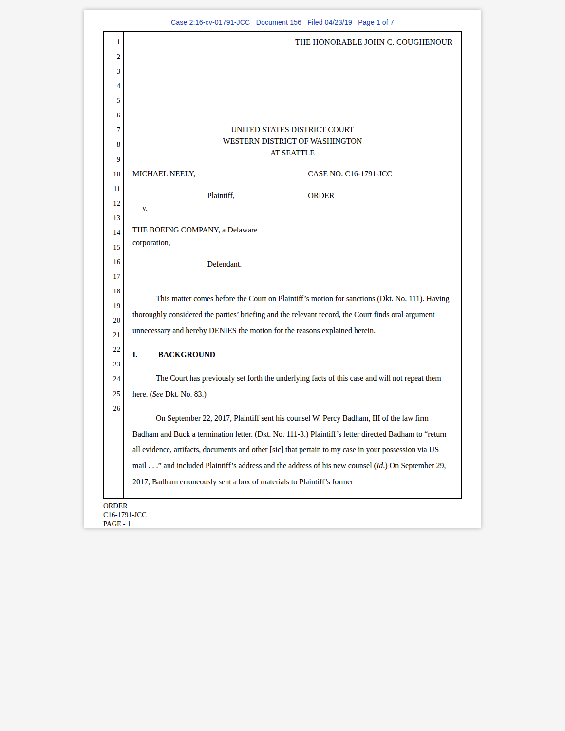Case 2:16-cv-01791-JCC Document 156 Filed 04/23/19 Page 1 of 7
1
2
3
4
5
6
7
8
9
10
11
12
13
14
15
16
17
18
19
20
21
22
23
24
25
26
THE HONORABLE JOHN C. COUGHENOUR
UNITED STATES DISTRICT COURT
WESTERN DISTRICT OF WASHINGTON
AT SEATTLE
| MICHAEL NEELY, Plaintiff, v. THE BOEING COMPANY, a Delaware corporation, Defendant. | CASE NO. C16-1791-JCC ORDER |
This matter comes before the Court on Plaintiff’s motion for sanctions (Dkt. No. 111). Having thoroughly considered the parties’ briefing and the relevant record, the Court finds oral argument unnecessary and hereby DENIES the motion for the reasons explained herein.
I. BACKGROUND
The Court has previously set forth the underlying facts of this case and will not repeat them here. (See Dkt. No. 83.)
On September 22, 2017, Plaintiff sent his counsel W. Percy Badham, III of the law firm Badham and Buck a termination letter. (Dkt. No. 111-3.) Plaintiff’s letter directed Badham to “return all evidence, artifacts, documents and other [sic] that pertain to my case in your possession via US mail . . .” and included Plaintiff’s address and the address of his new counsel (Id.) On September 29, 2017, Badham erroneously sent a box of materials to Plaintiff’s former
ORDER
C16-1791-JCC
PAGE - 1